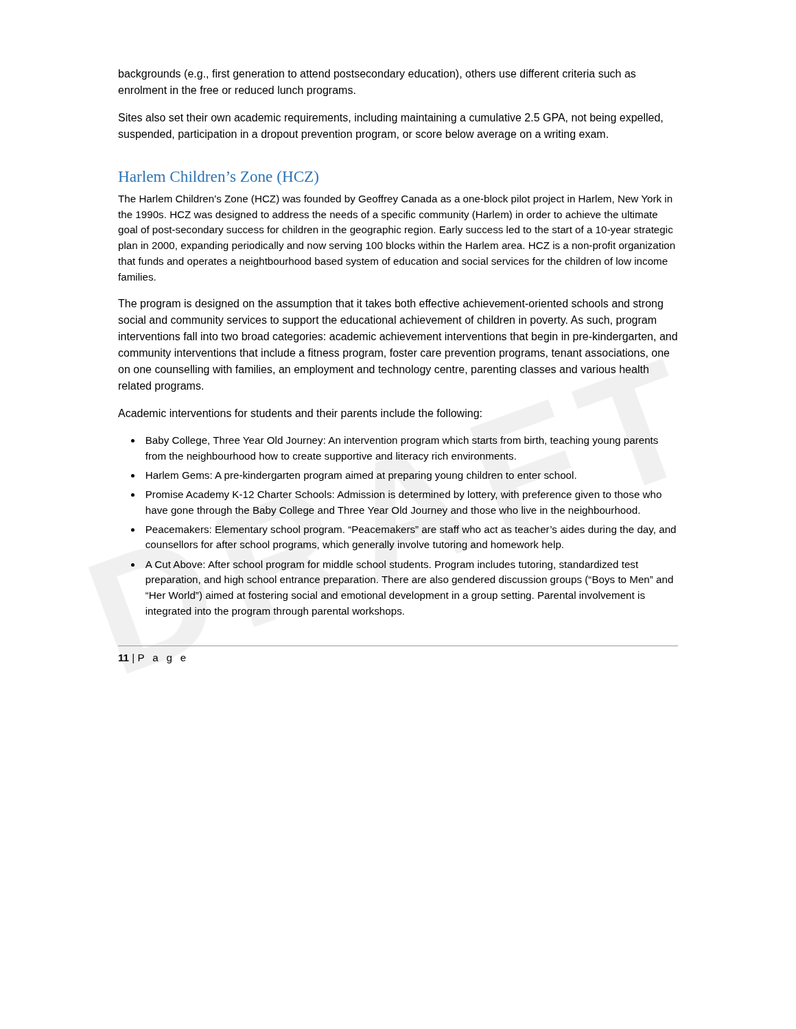DRAFT
backgrounds (e.g., first generation to attend postsecondary education), others use different criteria such as enrolment in the free or reduced lunch programs.
Sites also set their own academic requirements, including maintaining a cumulative 2.5 GPA, not being expelled, suspended, participation in a dropout prevention program, or score below average on a writing exam.
Harlem Children’s Zone (HCZ)
The Harlem Children’s Zone (HCZ) was founded by Geoffrey Canada as a one-block pilot project in Harlem, New York in the 1990s. HCZ was designed to address the needs of a specific community (Harlem) in order to achieve the ultimate goal of post-secondary success for children in the geographic region. Early success led to the start of a 10-year strategic plan in 2000, expanding periodically and now serving 100 blocks within the Harlem area. HCZ is a non-profit organization that funds and operates a neightbourhood based system of education and social services for the children of low income families.
The program is designed on the assumption that it takes both effective achievement-oriented schools and strong social and community services to support the educational achievement of children in poverty. As such, program interventions fall into two broad categories: academic achievement interventions that begin in pre-kindergarten, and community interventions that include a fitness program, foster care prevention programs, tenant associations, one on one counselling with families, an employment and technology centre, parenting classes and various health related programs.
Academic interventions for students and their parents include the following:
Baby College, Three Year Old Journey: An intervention program which starts from birth, teaching young parents from the neighbourhood how to create supportive and literacy rich environments.
Harlem Gems: A pre-kindergarten program aimed at preparing young children to enter school.
Promise Academy K-12 Charter Schools: Admission is determined by lottery, with preference given to those who have gone through the Baby College and Three Year Old Journey and those who live in the neighbourhood.
Peacemakers: Elementary school program. “Peacemakers” are staff who act as teacher’s aides during the day, and counsellors for after school programs, which generally involve tutoring and homework help.
A Cut Above: After school program for middle school students. Program includes tutoring, standardized test preparation, and high school entrance preparation. There are also gendered discussion groups (“Boys to Men” and “Her World”) aimed at fostering social and emotional development in a group setting. Parental involvement is integrated into the program through parental workshops.
11 | P a g e